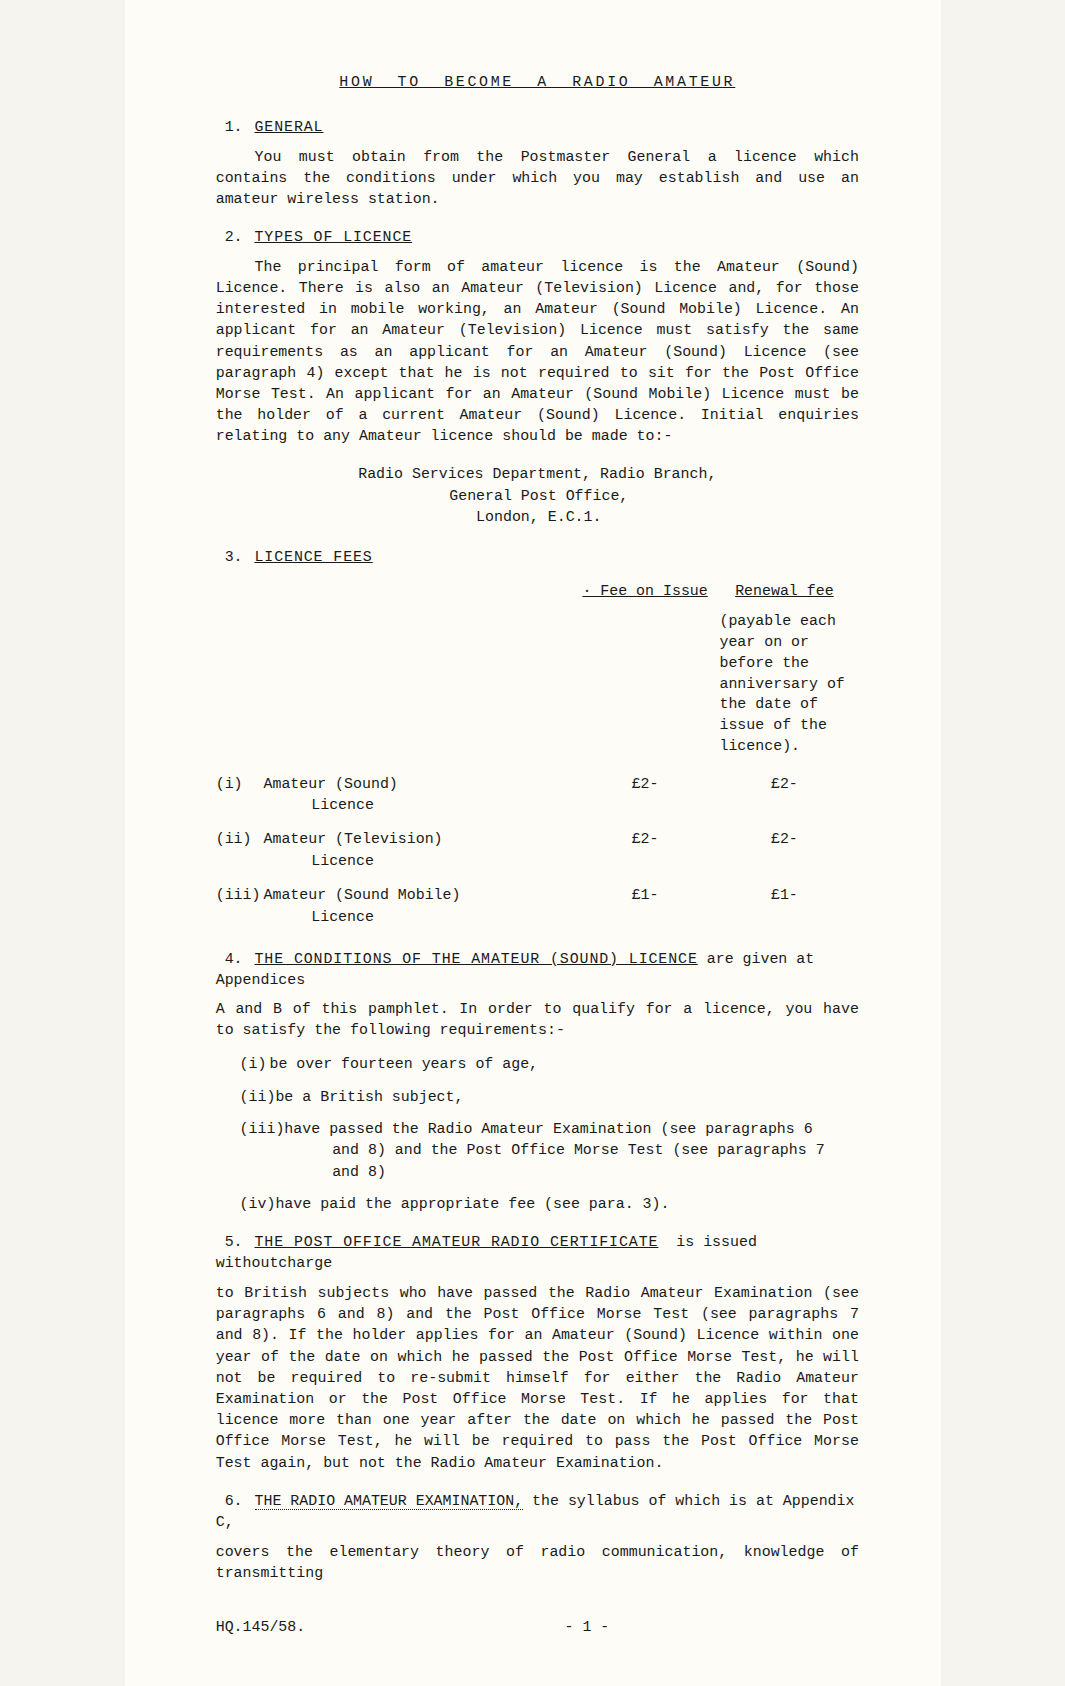HOW TO BECOME A RADIO AMATEUR
1. GENERAL
You must obtain from the Postmaster General a licence which contains the conditions under which you may establish and use an amateur wireless station.
2. TYPES OF LICENCE
The principal form of amateur licence is the Amateur (Sound) Licence. There is also an Amateur (Television) Licence and, for those interested in mobile working, an Amateur (Sound Mobile) Licence. An applicant for an Amateur (Television) Licence must satisfy the same requirements as an applicant for an Amateur (Sound) Licence (see paragraph 4) except that he is not required to sit for the Post Office Morse Test. An applicant for an Amateur (Sound Mobile) Licence must be the holder of a current Amateur (Sound) Licence. Initial enquiries relating to any Amateur licence should be made to:-
Radio Services Department, Radio Branch,
General Post Office,
London, E.C.1.
3. LICENCE FEES
| | | · Fee on Issue | Renewal fee |
| | | | (payable each year on or before the anniversary of the date of issue of the licence). |
| (i) | Amateur (Sound) Licence | £2- | £2- |
| (ii) | Amateur (Television) Licence | £2- | £2- |
| (iii) | Amateur (Sound Mobile) Licence | £1- | £1- |
4. THE CONDITIONS OF THE AMATEUR (SOUND) LICENCE are given at Appendices
A and B of this pamphlet. In order to qualify for a licence, you have to satisfy the following requirements:-
(i)
be over fourteen years of age,
(ii)
be a British subject,
(iii)
have passed the Radio Amateur Examination (see paragraphs 6 and 8) and the Post Office Morse Test (see paragraphs 7 and 8)
(iv)
have paid the appropriate fee (see para. 3).
5. THE POST OFFICE AMATEUR RADIO CERTIFICATE is issued withoutcharge
to British subjects who have passed the Radio Amateur Examination (see paragraphs 6 and 8) and the Post Office Morse Test (see paragraphs 7 and 8). If the holder applies for an Amateur (Sound) Licence within one year of the date on which he passed the Post Office Morse Test, he will not be required to re-submit himself for either the Radio Amateur Examination or the Post Office Morse Test. If he applies for that licence more than one year after the date on which he passed the Post Office Morse Test, he will be required to pass the Post Office Morse Test again, but not the Radio Amateur Examination.
6. THE RADIO AMATEUR EXAMINATION, the syllabus of which is at Appendix C,
covers the elementary theory of radio communication, knowledge of transmitting
HQ.145/58.
- 1 -